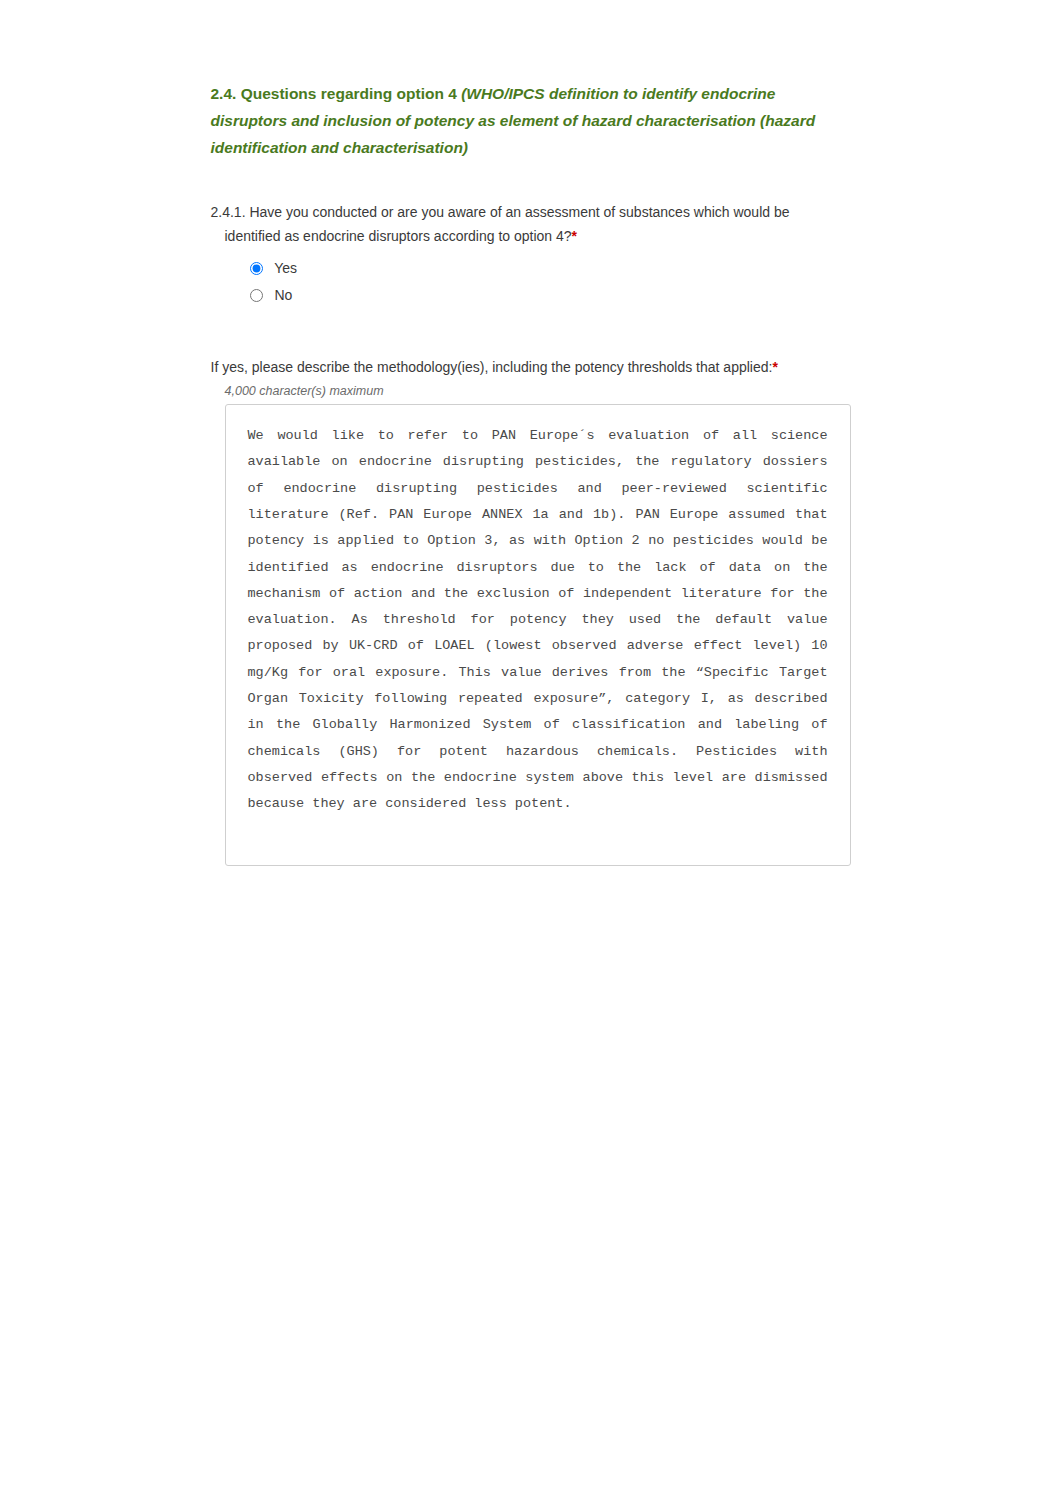2.4. Questions regarding option 4 (WHO/IPCS definition to identify endocrine disruptors and inclusion of potency as element of hazard characterisation (hazard identification and characterisation)
2.4.1. Have you conducted or are you aware of an assessment of substances which would be identified as endocrine disruptors according to option 4?*
Yes No
If yes, please describe the methodology(ies), including the potency thresholds that applied:*
4,000 character(s) maximum
We would like to refer to PAN Europe´s evaluation of all science available on endocrine disrupting pesticides, the regulatory dossiers of endocrine disrupting pesticides and peer-reviewed scientific literature (Ref. PAN Europe ANNEX 1a and 1b). PAN Europe assumed that potency is applied to Option 3, as with Option 2 no pesticides would be identified as endocrine disruptors due to the lack of data on the mechanism of action and the exclusion of independent literature for the evaluation. As threshold for potency they used the default value proposed by UK-CRD of LOAEL (lowest observed adverse effect level) 10 mg/Kg for oral exposure. This value derives from the “Specific Target Organ Toxicity following repeated exposure”, category I, as described in the Globally Harmonized System of classification and labeling of chemicals (GHS) for potent hazardous chemicals. Pesticides with observed effects on the endocrine system above this level are dismissed because they are considered less potent.